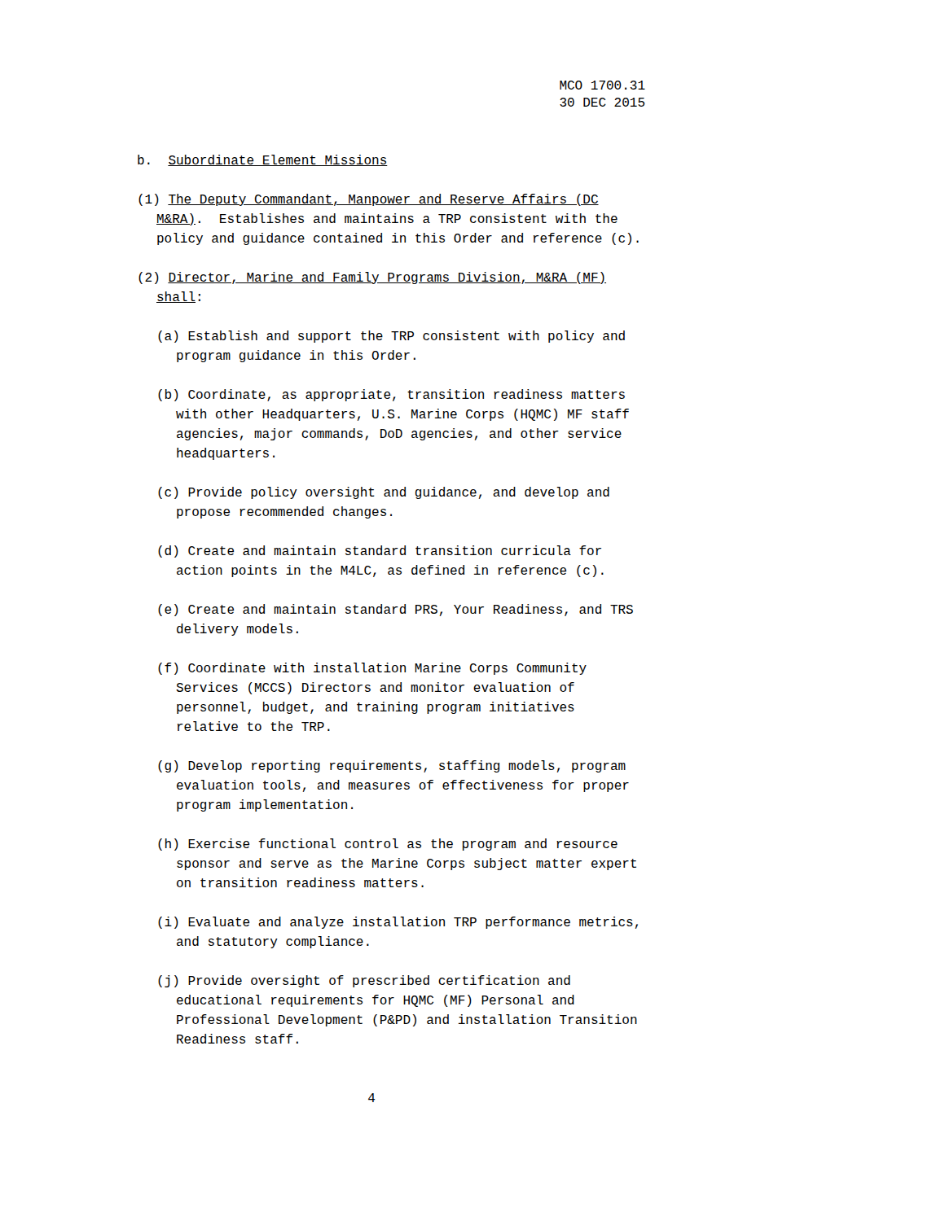MCO 1700.31
30 DEC 2015
b. Subordinate Element Missions
(1) The Deputy Commandant, Manpower and Reserve Affairs (DC M&RA). Establishes and maintains a TRP consistent with the policy and guidance contained in this Order and reference (c).
(2) Director, Marine and Family Programs Division, M&RA (MF) shall:
(a) Establish and support the TRP consistent with policy and program guidance in this Order.
(b) Coordinate, as appropriate, transition readiness matters with other Headquarters, U.S. Marine Corps (HQMC) MF staff agencies, major commands, DoD agencies, and other service headquarters.
(c) Provide policy oversight and guidance, and develop and propose recommended changes.
(d) Create and maintain standard transition curricula for action points in the M4LC, as defined in reference (c).
(e) Create and maintain standard PRS, Your Readiness, and TRS delivery models.
(f) Coordinate with installation Marine Corps Community Services (MCCS) Directors and monitor evaluation of personnel, budget, and training program initiatives relative to the TRP.
(g) Develop reporting requirements, staffing models, program evaluation tools, and measures of effectiveness for proper program implementation.
(h) Exercise functional control as the program and resource sponsor and serve as the Marine Corps subject matter expert on transition readiness matters.
(i) Evaluate and analyze installation TRP performance metrics, and statutory compliance.
(j) Provide oversight of prescribed certification and educational requirements for HQMC (MF) Personal and Professional Development (P&PD) and installation Transition Readiness staff.
4